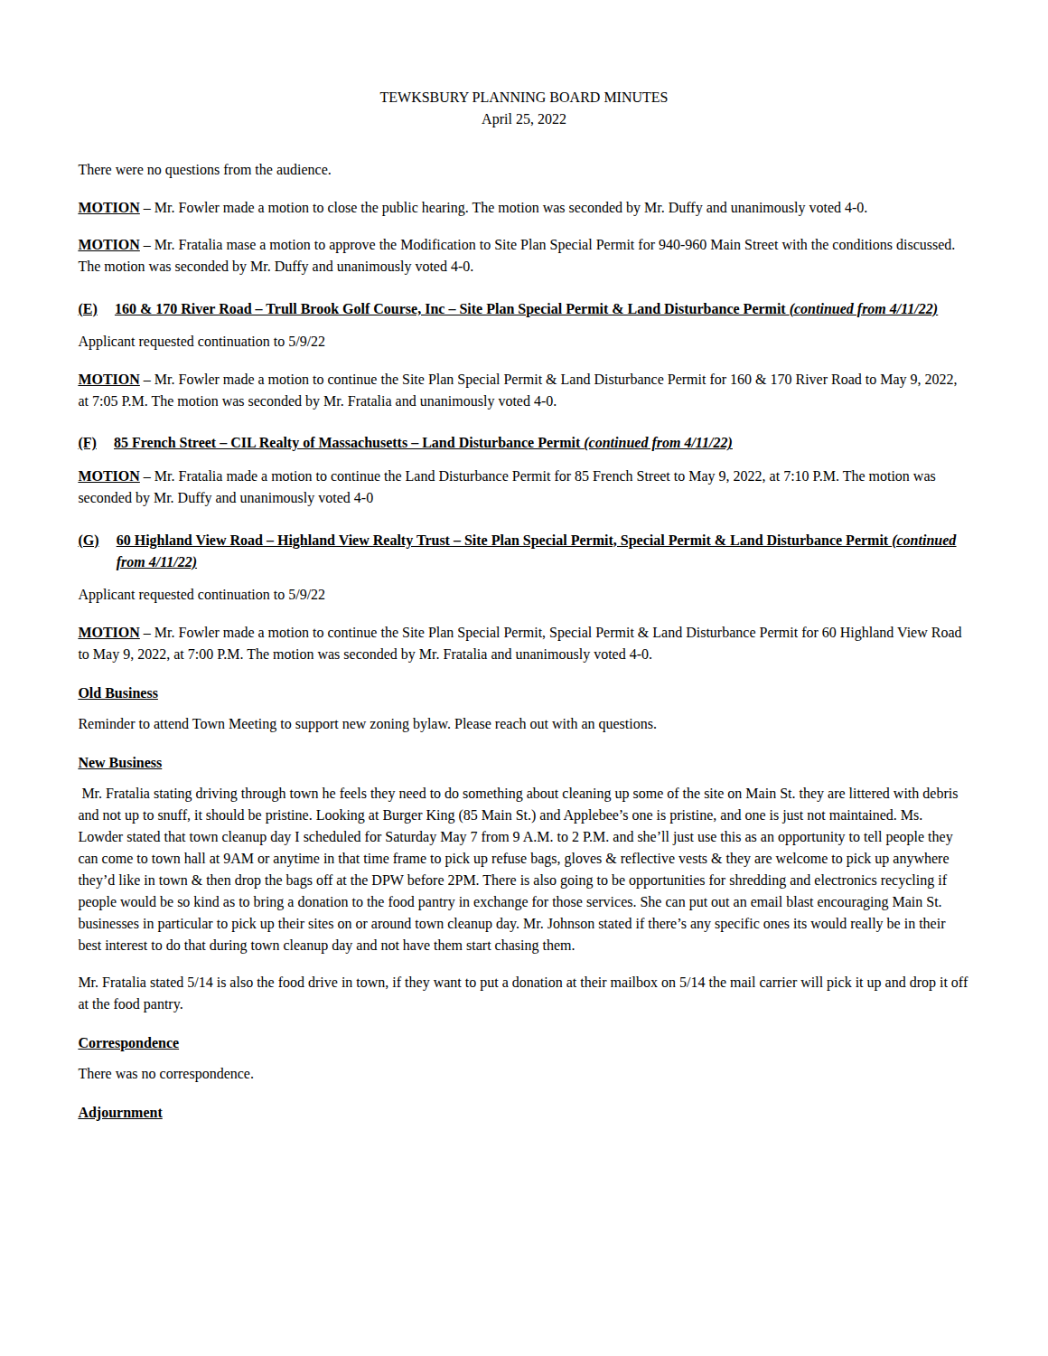TEWKSBURY PLANNING BOARD MINUTES April 25, 2022
There were no questions from the audience.
MOTION – Mr. Fowler made a motion to close the public hearing. The motion was seconded by Mr. Duffy and unanimously voted 4-0.
MOTION – Mr. Fratalia mase a motion to approve the Modification to Site Plan Special Permit for 940-960 Main Street with the conditions discussed. The motion was seconded by Mr. Duffy and unanimously voted 4-0.
(E) 160 & 170 River Road – Trull Brook Golf Course, Inc – Site Plan Special Permit & Land Disturbance Permit (continued from 4/11/22)
Applicant requested continuation to 5/9/22
MOTION – Mr. Fowler made a motion to continue the Site Plan Special Permit & Land Disturbance Permit for 160 & 170 River Road to May 9, 2022, at 7:05 P.M. The motion was seconded by Mr. Fratalia and unanimously voted 4-0.
(F) 85 French Street – CIL Realty of Massachusetts – Land Disturbance Permit (continued from 4/11/22)
MOTION – Mr. Fratalia made a motion to continue the Land Disturbance Permit for 85 French Street to May 9, 2022, at 7:10 P.M. The motion was seconded by Mr. Duffy and unanimously voted 4-0
(G) 60 Highland View Road – Highland View Realty Trust – Site Plan Special Permit, Special Permit & Land Disturbance Permit (continued from 4/11/22)
Applicant requested continuation to 5/9/22
MOTION – Mr. Fowler made a motion to continue the Site Plan Special Permit, Special Permit & Land Disturbance Permit for 60 Highland View Road to May 9, 2022, at 7:00 P.M. The motion was seconded by Mr. Fratalia and unanimously voted 4-0.
Old Business
Reminder to attend Town Meeting to support new zoning bylaw. Please reach out with an questions.
New Business
Mr. Fratalia stating driving through town he feels they need to do something about cleaning up some of the site on Main St. they are littered with debris and not up to snuff, it should be pristine. Looking at Burger King (85 Main St.) and Applebee’s one is pristine, and one is just not maintained. Ms. Lowder stated that town cleanup day I scheduled for Saturday May 7 from 9 A.M. to 2 P.M. and she’ll just use this as an opportunity to tell people they can come to town hall at 9AM or anytime in that time frame to pick up refuse bags, gloves & reflective vests & they are welcome to pick up anywhere they’d like in town & then drop the bags off at the DPW before 2PM. There is also going to be opportunities for shredding and electronics recycling if people would be so kind as to bring a donation to the food pantry in exchange for those services. She can put out an email blast encouraging Main St. businesses in particular to pick up their sites on or around town cleanup day. Mr. Johnson stated if there’s any specific ones its would really be in their best interest to do that during town cleanup day and not have them start chasing them.
Mr. Fratalia stated 5/14 is also the food drive in town, if they want to put a donation at their mailbox on 5/14 the mail carrier will pick it up and drop it off at the food pantry.
Correspondence
There was no correspondence.
Adjournment